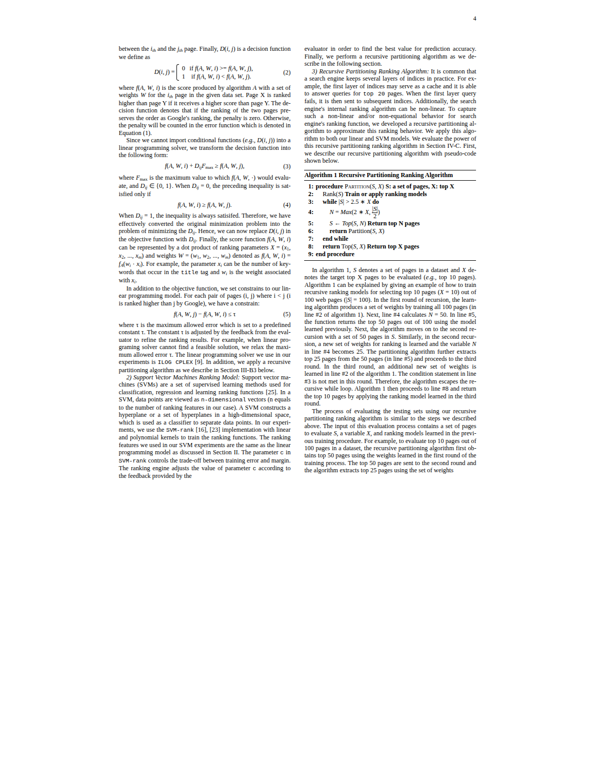4
between the ith and the jth page. Finally, D(i, j) is a decision function we define as
D(i, j) =
| 0 | if f ( A , W , i ) >= f ( A , W , j ), |
| 1 | if f ( A , W , i ) < f ( A , W , j ). |
(2)
where f(A, W, i) is the score produced by algorithm A with a set of weights W for the ith page in the given data set. Page X is ranked higher than page Y if it receives a higher score than page Y. The decision function denotes that if the ranking of the two pages preserves the order as Google's ranking, the penalty is zero. Otherwise, the penalty will be counted in the error function which is denoted in Equation (1).
Since we cannot import conditional functions (e.g., D(i, j)) into a linear programming solver, we transform the decision function into the following form:
f(A, W, i) + Dij Fmax ≥ f(A, W, j), (3)
where Fmax is the maximum value to which f(A, W, ·) would evaluate, and Dij ∈ {0, 1}. When Dij = 0, the preceding inequality is satisfied only if
f(A, W, i) ≥ f(A, W, j). (4)
When Dij = 1, the inequality is always satisifed. Therefore, we have effectively converted the original minimization problem into the problem of minimizing the Dij. Hence, we can now replace D(i, j) in the objective function with Dij. Finally, the score function f(A, W, i) can be represented by a dot product of ranking parameters X = (x 1, x 2, ..., xm) and weights W = (w 1, w 2, ..., wm) denoted as f(A, W, i) = fA(wi · xi). For example, the parameter xi can be the number of keywords that occur in the title tag and wi is the weight associated with xi.
In addition to the objective function, we set constrains to our linear programming model. For each pair of pages (i, j) where i < j (i is ranked higher than j by Google), we have a constrain:
f(A, W, j) − f(A, W, i) ≤ τ (5)
where τ is the maximum allowed error which is set to a predefined constant τ. The constant τ is adjusted by the feedback from the evaluator to refine the ranking results. For example, when linear programing solver cannot find a feasible solution, we relax the maximum allowed error τ. The linear programming solver we use in our experiments is ILOG CPLEX [9]. In addition, we apply a recursive partitioning algorithm as we describe in Section III-B3 below.
2) Support Vector Machines Ranking Model: Support vector machines (SVMs) are a set of supervised learning methods used for classification, regression and learning ranking functions [25]. In a SVM, data points are viewed as n-dimensional vectors (n equals to the number of ranking features in our case). A SVM constructs a hyperplane or a set of hyperplanes in a high-dimensional space, which is used as a classifier to separate data points. In our experiments, we use the SVM-rank [16], [23] implementation with linear and polynomial kernels to train the ranking functions. The ranking features we used in our SVM experiments are the same as the linear programming model as discussed in Section II. The parameter c in SVM-rank controls the trade-off between training error and margin. The ranking engine adjusts the value of parameter c according to the feedback provided by the
evaluator in order to find the best value for prediction accuracy. Finally, we perform a recursive partitioning algorithm as we describe in the following section.
3) Recursive Partitioning Ranking Algorithm: It is common that a search engine keeps several layers of indices in practice. For example, the first layer of indices may serve as a cache and it is able to answer queries for top 20 pages. When the first layer query fails, it is then sent to subsequent indices. Additionally, the search engine's internal ranking algorithm can be non-linear. To capture such a non-linear and/or non-equational behavior for search engine's ranking function, we developed a recursive partitioning algorithm to approximate this ranking behavior. We apply this algorithm to both our linear and SVM models. We evaluate the power of this recursive partitioning ranking algorithm in Section IV-C. First, we describe our recursive partitioning algorithm with pseudo-code shown below.
Algorithm 1 Recursive Partitioning Ranking Algorithm
1: procedure Partition(S, X) S: a set of pages, X: top X
2: Rank(S) Train or apply ranking models
3: while |S| > 2.5 ∗ X do
4: N = Max(2 ∗ X, |S|2)
5: S ← Top(S, N) Return top N pages
6: return Partition(S, X)
7: end while
8: return Top(S, X) Return top X pages
9: end procedure
In algorithm 1, S denotes a set of pages in a dataset and X denotes the target top X pages to be evaluated (e.g., top 10 pages). Algorithm 1 can be explained by giving an example of how to train recursive ranking models for selecting top 10 pages (X = 10) out of 100 web pages (|S| = 100). In the first round of recursion, the learning algorithm produces a set of weights by training all 100 pages (in line #2 of algorithm 1). Next, line #4 calculates N = 50. In line #5, the function returns the top 50 pages out of 100 using the model learned previously. Next, the algorithm moves on to the second recursion with a set of 50 pages in S. Similarly, in the second recursion, a new set of weights for ranking is learned and the variable N in line #4 becomes 25. The partitioning algorithm further extracts top 25 pages from the 50 pages (in line #5) and proceeds to the third round. In the third round, an additional new set of weights is learned in line #2 of the algorithm 1. The condition statement in line #3 is not met in this round. Therefore, the algorithm escapes the recursive while loop. Algorithm 1 then proceeds to line #8 and return the top 10 pages by applying the ranking model learned in the third round.
The process of evaluating the testing sets using our recursive partitioning ranking algorithm is similar to the steps we described above. The input of this evaluation process contains a set of pages to evaluate S, a variable X, and ranking models learned in the previous training procedure. For example, to evaluate top 10 pages out of 100 pages in a dataset, the recursive partitioning algorithm first obtains top 50 pages using the weights learned in the first round of the training process. The top 50 pages are sent to the second round and the algorithm extracts top 25 pages using the set of weights